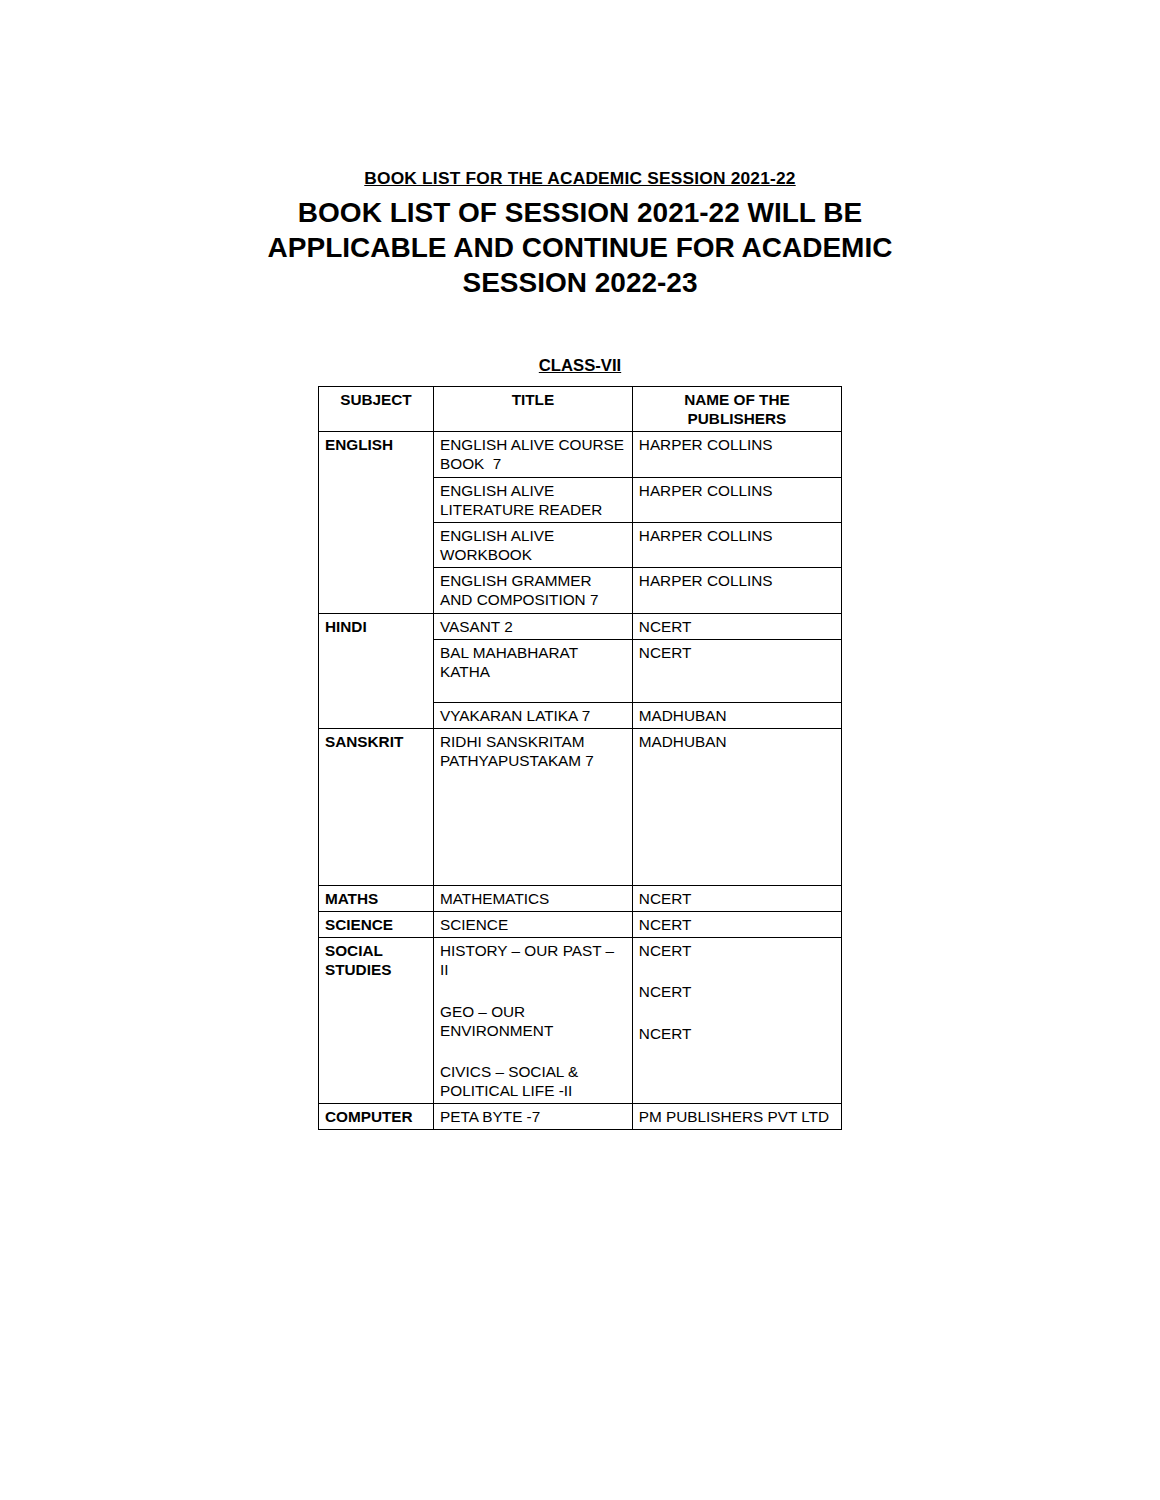BOOK LIST FOR THE ACADEMIC SESSION 2021-22
BOOK LIST OF SESSION 2021-22 WILL BE APPLICABLE AND CONTINUE FOR ACADEMIC SESSION 2022-23
CLASS-VII
| SUBJECT | TITLE | NAME OF THE PUBLISHERS |
| --- | --- | --- |
| ENGLISH | ENGLISH ALIVE COURSE BOOK 7 | HARPER COLLINS |
| ENGLISH ALIVE LITERATURE READER | HARPER COLLINS |
| ENGLISH ALIVE WORKBOOK | HARPER COLLINS |
| ENGLISH GRAMMER AND COMPOSITION 7 | HARPER COLLINS |
| HINDI | VASANT 2 | NCERT |
| BAL MAHABHARAT KATHA | NCERT |
| VYAKARAN LATIKA 7 | MADHUBAN |
| SANSKRIT | RIDHI SANSKRITAM PATHYAPUSTAKAM 7 | MADHUBAN |
| MATHS | MATHEMATICS | NCERT |
| SCIENCE | SCIENCE | NCERT |
| SOCIAL STUDIES | HISTORY – OUR PAST – II GEO – OUR ENVIRONMENT CIVICS – SOCIAL & POLITICAL LIFE -II | NCERT NCERT NCERT |
| COMPUTER | PETA BYTE -7 | PM PUBLISHERS PVT LTD |